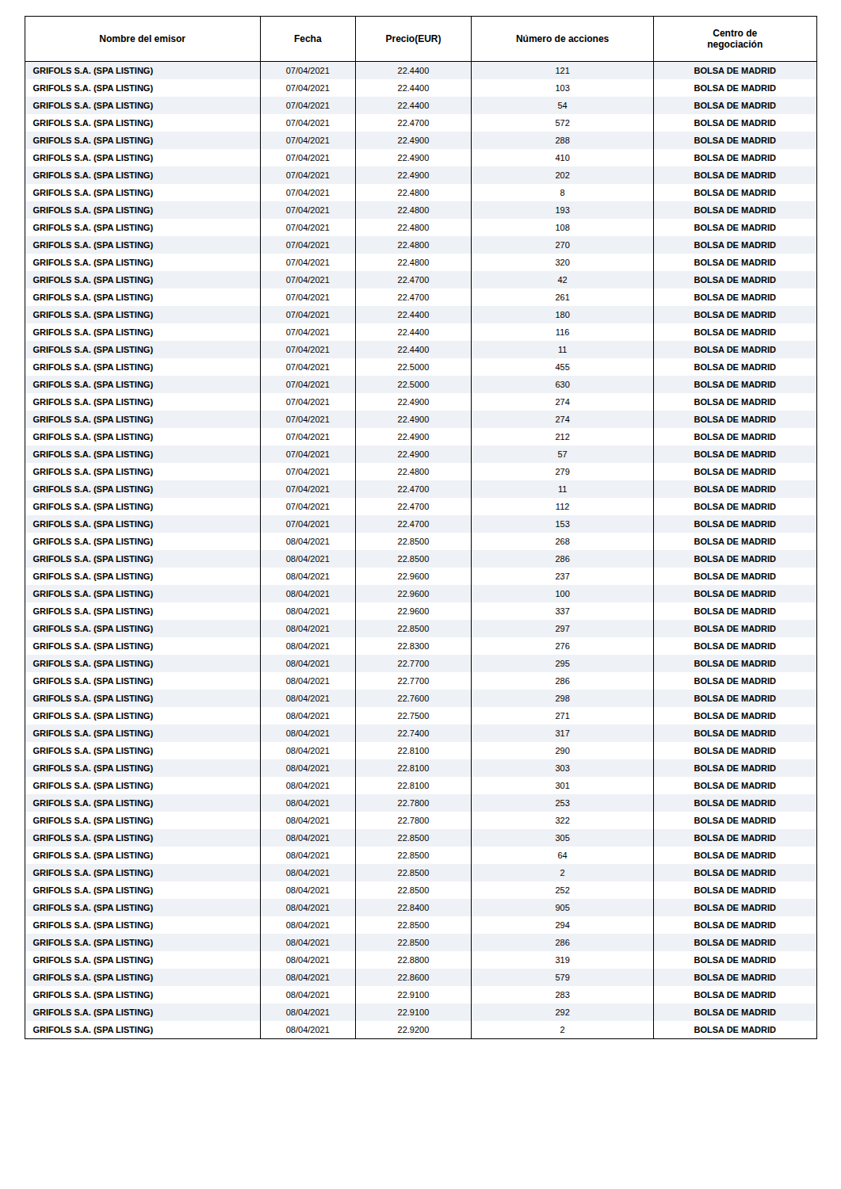| Nombre del emisor | Fecha | Precio(EUR) | Número de acciones | Centro de negociación |
| --- | --- | --- | --- | --- |
| GRIFOLS S.A. (SPA LISTING) | 07/04/2021 | 22.4400 | 121 | BOLSA DE MADRID |
| GRIFOLS S.A. (SPA LISTING) | 07/04/2021 | 22.4400 | 103 | BOLSA DE MADRID |
| GRIFOLS S.A. (SPA LISTING) | 07/04/2021 | 22.4400 | 54 | BOLSA DE MADRID |
| GRIFOLS S.A. (SPA LISTING) | 07/04/2021 | 22.4700 | 572 | BOLSA DE MADRID |
| GRIFOLS S.A. (SPA LISTING) | 07/04/2021 | 22.4900 | 288 | BOLSA DE MADRID |
| GRIFOLS S.A. (SPA LISTING) | 07/04/2021 | 22.4900 | 410 | BOLSA DE MADRID |
| GRIFOLS S.A. (SPA LISTING) | 07/04/2021 | 22.4900 | 202 | BOLSA DE MADRID |
| GRIFOLS S.A. (SPA LISTING) | 07/04/2021 | 22.4800 | 8 | BOLSA DE MADRID |
| GRIFOLS S.A. (SPA LISTING) | 07/04/2021 | 22.4800 | 193 | BOLSA DE MADRID |
| GRIFOLS S.A. (SPA LISTING) | 07/04/2021 | 22.4800 | 108 | BOLSA DE MADRID |
| GRIFOLS S.A. (SPA LISTING) | 07/04/2021 | 22.4800 | 270 | BOLSA DE MADRID |
| GRIFOLS S.A. (SPA LISTING) | 07/04/2021 | 22.4800 | 320 | BOLSA DE MADRID |
| GRIFOLS S.A. (SPA LISTING) | 07/04/2021 | 22.4700 | 42 | BOLSA DE MADRID |
| GRIFOLS S.A. (SPA LISTING) | 07/04/2021 | 22.4700 | 261 | BOLSA DE MADRID |
| GRIFOLS S.A. (SPA LISTING) | 07/04/2021 | 22.4400 | 180 | BOLSA DE MADRID |
| GRIFOLS S.A. (SPA LISTING) | 07/04/2021 | 22.4400 | 116 | BOLSA DE MADRID |
| GRIFOLS S.A. (SPA LISTING) | 07/04/2021 | 22.4400 | 11 | BOLSA DE MADRID |
| GRIFOLS S.A. (SPA LISTING) | 07/04/2021 | 22.5000 | 455 | BOLSA DE MADRID |
| GRIFOLS S.A. (SPA LISTING) | 07/04/2021 | 22.5000 | 630 | BOLSA DE MADRID |
| GRIFOLS S.A. (SPA LISTING) | 07/04/2021 | 22.4900 | 274 | BOLSA DE MADRID |
| GRIFOLS S.A. (SPA LISTING) | 07/04/2021 | 22.4900 | 274 | BOLSA DE MADRID |
| GRIFOLS S.A. (SPA LISTING) | 07/04/2021 | 22.4900 | 212 | BOLSA DE MADRID |
| GRIFOLS S.A. (SPA LISTING) | 07/04/2021 | 22.4900 | 57 | BOLSA DE MADRID |
| GRIFOLS S.A. (SPA LISTING) | 07/04/2021 | 22.4800 | 279 | BOLSA DE MADRID |
| GRIFOLS S.A. (SPA LISTING) | 07/04/2021 | 22.4700 | 11 | BOLSA DE MADRID |
| GRIFOLS S.A. (SPA LISTING) | 07/04/2021 | 22.4700 | 112 | BOLSA DE MADRID |
| GRIFOLS S.A. (SPA LISTING) | 07/04/2021 | 22.4700 | 153 | BOLSA DE MADRID |
| GRIFOLS S.A. (SPA LISTING) | 08/04/2021 | 22.8500 | 268 | BOLSA DE MADRID |
| GRIFOLS S.A. (SPA LISTING) | 08/04/2021 | 22.8500 | 286 | BOLSA DE MADRID |
| GRIFOLS S.A. (SPA LISTING) | 08/04/2021 | 22.9600 | 237 | BOLSA DE MADRID |
| GRIFOLS S.A. (SPA LISTING) | 08/04/2021 | 22.9600 | 100 | BOLSA DE MADRID |
| GRIFOLS S.A. (SPA LISTING) | 08/04/2021 | 22.9600 | 337 | BOLSA DE MADRID |
| GRIFOLS S.A. (SPA LISTING) | 08/04/2021 | 22.8500 | 297 | BOLSA DE MADRID |
| GRIFOLS S.A. (SPA LISTING) | 08/04/2021 | 22.8300 | 276 | BOLSA DE MADRID |
| GRIFOLS S.A. (SPA LISTING) | 08/04/2021 | 22.7700 | 295 | BOLSA DE MADRID |
| GRIFOLS S.A. (SPA LISTING) | 08/04/2021 | 22.7700 | 286 | BOLSA DE MADRID |
| GRIFOLS S.A. (SPA LISTING) | 08/04/2021 | 22.7600 | 298 | BOLSA DE MADRID |
| GRIFOLS S.A. (SPA LISTING) | 08/04/2021 | 22.7500 | 271 | BOLSA DE MADRID |
| GRIFOLS S.A. (SPA LISTING) | 08/04/2021 | 22.7400 | 317 | BOLSA DE MADRID |
| GRIFOLS S.A. (SPA LISTING) | 08/04/2021 | 22.8100 | 290 | BOLSA DE MADRID |
| GRIFOLS S.A. (SPA LISTING) | 08/04/2021 | 22.8100 | 303 | BOLSA DE MADRID |
| GRIFOLS S.A. (SPA LISTING) | 08/04/2021 | 22.8100 | 301 | BOLSA DE MADRID |
| GRIFOLS S.A. (SPA LISTING) | 08/04/2021 | 22.7800 | 253 | BOLSA DE MADRID |
| GRIFOLS S.A. (SPA LISTING) | 08/04/2021 | 22.7800 | 322 | BOLSA DE MADRID |
| GRIFOLS S.A. (SPA LISTING) | 08/04/2021 | 22.8500 | 305 | BOLSA DE MADRID |
| GRIFOLS S.A. (SPA LISTING) | 08/04/2021 | 22.8500 | 64 | BOLSA DE MADRID |
| GRIFOLS S.A. (SPA LISTING) | 08/04/2021 | 22.8500 | 2 | BOLSA DE MADRID |
| GRIFOLS S.A. (SPA LISTING) | 08/04/2021 | 22.8500 | 252 | BOLSA DE MADRID |
| GRIFOLS S.A. (SPA LISTING) | 08/04/2021 | 22.8400 | 905 | BOLSA DE MADRID |
| GRIFOLS S.A. (SPA LISTING) | 08/04/2021 | 22.8500 | 294 | BOLSA DE MADRID |
| GRIFOLS S.A. (SPA LISTING) | 08/04/2021 | 22.8500 | 286 | BOLSA DE MADRID |
| GRIFOLS S.A. (SPA LISTING) | 08/04/2021 | 22.8800 | 319 | BOLSA DE MADRID |
| GRIFOLS S.A. (SPA LISTING) | 08/04/2021 | 22.8600 | 579 | BOLSA DE MADRID |
| GRIFOLS S.A. (SPA LISTING) | 08/04/2021 | 22.9100 | 283 | BOLSA DE MADRID |
| GRIFOLS S.A. (SPA LISTING) | 08/04/2021 | 22.9100 | 292 | BOLSA DE MADRID |
| GRIFOLS S.A. (SPA LISTING) | 08/04/2021 | 22.9200 | 2 | BOLSA DE MADRID |